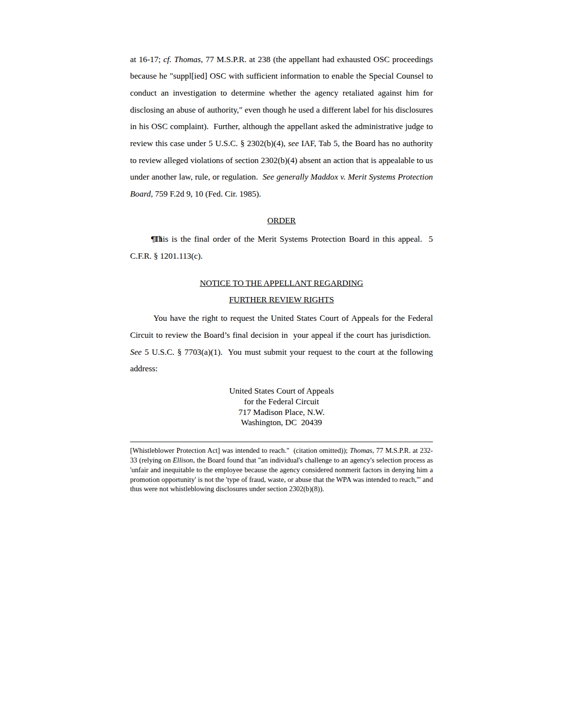at 16-17; cf. Thomas, 77 M.S.P.R. at 238 (the appellant had exhausted OSC proceedings because he "suppl[ied] OSC with sufficient information to enable the Special Counsel to conduct an investigation to determine whether the agency retaliated against him for disclosing an abuse of authority," even though he used a different label for his disclosures in his OSC complaint). Further, although the appellant asked the administrative judge to review this case under 5 U.S.C. § 2302(b)(4), see IAF, Tab 5, the Board has no authority to review alleged violations of section 2302(b)(4) absent an action that is appealable to us under another law, rule, or regulation. See generally Maddox v. Merit Systems Protection Board, 759 F.2d 9, 10 (Fed. Cir. 1985).
ORDER
¶11
This is the final order of the Merit Systems Protection Board in this appeal. 5 C.F.R. § 1201.113(c).
NOTICE TO THE APPELLANT REGARDING
FURTHER REVIEW RIGHTS
You have the right to request the United States Court of Appeals for the Federal Circuit to review the Board’s final decision in your appeal if the court has jurisdiction. See 5 U.S.C. § 7703(a)(1). You must submit your request to the court at the following address:
United States Court of Appeals
for the Federal Circuit
717 Madison Place, N.W.
Washington, DC 20439
[Whistleblower Protection Act] was intended to reach." (citation omitted)); Thomas, 77 M.S.P.R. at 232-33 (relying on Ellison, the Board found that "an individual's challenge to an agency's selection process as 'unfair and inequitable to the employee because the agency considered nonmerit factors in denying him a promotion opportunity' is not the 'type of fraud, waste, or abuse that the WPA was intended to reach,'" and thus were not whistleblowing disclosures under section 2302(b)(8)).